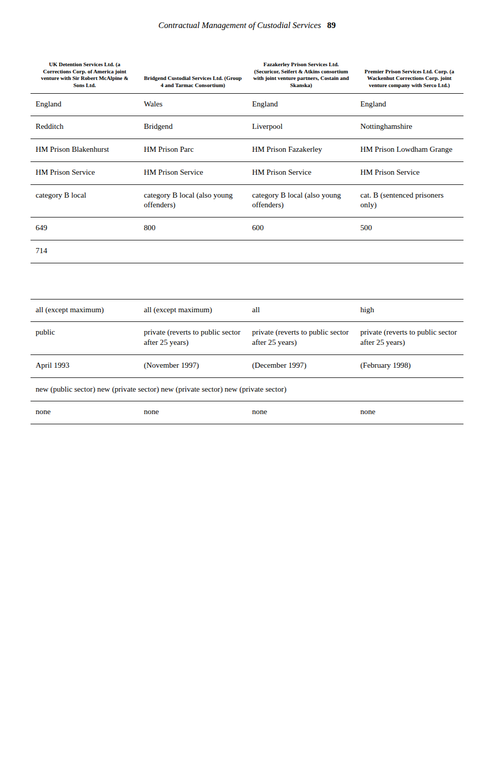Contractual Management of Custodial Services89
| UK Detention Services Ltd. (a Corrections Corp. of America joint venture with Sir Robert McAlpine & Sons Ltd. | Bridgend Custodial Services Ltd. (Group 4 and Tarmac Consortium) | Fazakerley Prison Services Ltd. (Securicor, Seifert & Atkins consortium with joint venture partners, Costain and Skanska) | Premier Prison Services Ltd. Corp. (a Wackenhut Corrections Corp. joint venture company with Serco Ltd.) |
| --- | --- | --- | --- |
| England | Wales | England | England |
| Redditch | Bridgend | Liverpool | Nottinghamshire |
| HM Prison Blakenhurst | HM Prison Parc | HM Prison Fazakerley | HM Prison Lowdham Grange |
| HM Prison Service | HM Prison Service | HM Prison Service | HM Prison Service |
| category B local | category B local (also young offenders) | category B local (also young offenders) | cat. B (sentenced prisoners only) |
| 649 | 800 | 600 | 500 |
| 714 | | | |
| all (except maximum) | all (except maximum) | all | high |
| public | private (reverts to public sector after 25 years) | private (reverts to public sector after 25 years) | private (reverts to public sector after 25 years) |
| April 1993 | (November 1997) | (December 1997) | (February 1998) |
| new (public sector) new (private sector) new (private sector) new (private sector) |
| none | none | none | none |